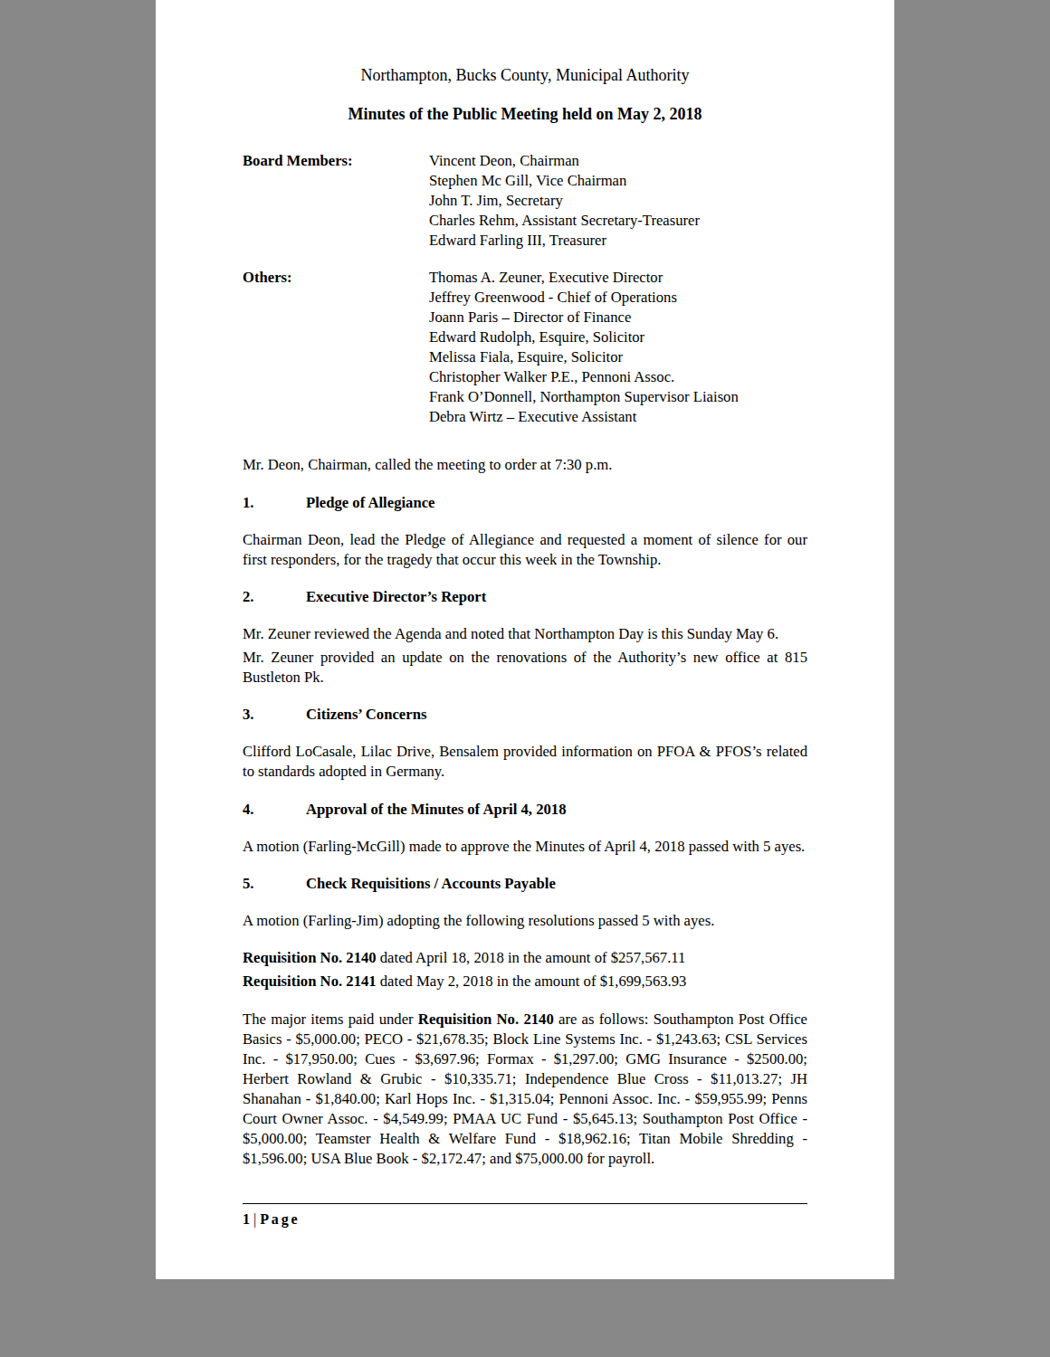Northampton, Bucks County, Municipal Authority
Minutes of the Public Meeting held on May 2, 2018
| Board Members: | Vincent Deon, Chairman |
| | Stephen Mc Gill, Vice Chairman |
| | John T. Jim, Secretary |
| | Charles Rehm, Assistant Secretary-Treasurer |
| | Edward Farling III, Treasurer |
| Others: | Thomas A. Zeuner, Executive Director |
| | Jeffrey Greenwood - Chief of Operations |
| | Joann Paris – Director of Finance |
| | Edward Rudolph, Esquire, Solicitor |
| | Melissa Fiala, Esquire, Solicitor |
| | Christopher Walker P.E., Pennoni Assoc. |
| | Frank O’Donnell, Northampton Supervisor Liaison |
| | Debra Wirtz – Executive Assistant |
Mr. Deon, Chairman, called the meeting to order at 7:30 p.m.
1. Pledge of Allegiance
Chairman Deon, lead the Pledge of Allegiance and requested a moment of silence for our first responders, for the tragedy that occur this week in the Township.
2. Executive Director’s Report
Mr. Zeuner reviewed the Agenda and noted that Northampton Day is this Sunday May 6.
Mr. Zeuner provided an update on the renovations of the Authority’s new office at 815 Bustleton Pk.
3. Citizens’ Concerns
Clifford LoCasale, Lilac Drive, Bensalem provided information on PFOA & PFOS’s related to standards adopted in Germany.
4. Approval of the Minutes of April 4, 2018
A motion (Farling-McGill) made to approve the Minutes of April 4, 2018 passed with 5 ayes.
5. Check Requisitions / Accounts Payable
A motion (Farling-Jim) adopting the following resolutions passed 5 with ayes.
Requisition No. 2140 dated April 18, 2018 in the amount of $257,567.11
Requisition No. 2141 dated May 2, 2018 in the amount of $1,699,563.93
The major items paid under Requisition No. 2140 are as follows: Southampton Post Office Basics - $5,000.00; PECO - $21,678.35; Block Line Systems Inc. - $1,243.63; CSL Services Inc. - $17,950.00; Cues - $3,697.96; Formax - $1,297.00; GMG Insurance - $2500.00; Herbert Rowland & Grubic - $10,335.71; Independence Blue Cross - $11,013.27; JH Shanahan - $1,840.00; Karl Hops Inc. - $1,315.04; Pennoni Assoc. Inc. - $59,955.99; Penns Court Owner Assoc. - $4,549.99; PMAA UC Fund - $5,645.13; Southampton Post Office - $5,000.00; Teamster Health & Welfare Fund - $18,962.16; Titan Mobile Shredding - $1,596.00; USA Blue Book - $2,172.47; and $75,000.00 for payroll.
1 | Page